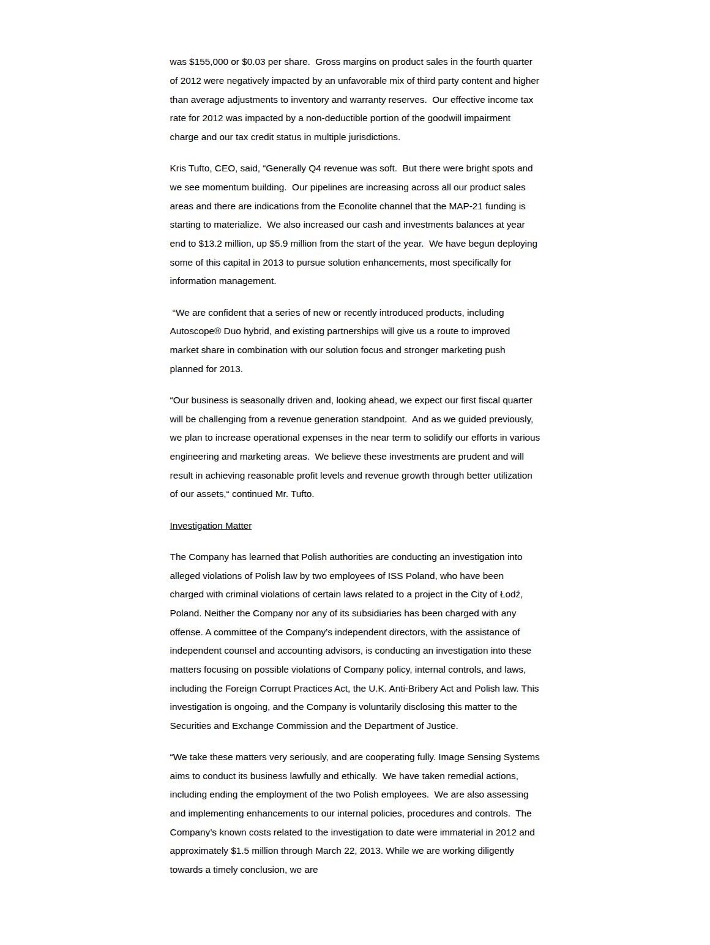was $155,000 or $0.03 per share. Gross margins on product sales in the fourth quarter of 2012 were negatively impacted by an unfavorable mix of third party content and higher than average adjustments to inventory and warranty reserves. Our effective income tax rate for 2012 was impacted by a non-deductible portion of the goodwill impairment charge and our tax credit status in multiple jurisdictions.
Kris Tufto, CEO, said, “Generally Q4 revenue was soft. But there were bright spots and we see momentum building. Our pipelines are increasing across all our product sales areas and there are indications from the Econolite channel that the MAP-21 funding is starting to materialize. We also increased our cash and investments balances at year end to $13.2 million, up $5.9 million from the start of the year. We have begun deploying some of this capital in 2013 to pursue solution enhancements, most specifically for information management.
“We are confident that a series of new or recently introduced products, including Autoscope® Duo hybrid, and existing partnerships will give us a route to improved market share in combination with our solution focus and stronger marketing push planned for 2013.
“Our business is seasonally driven and, looking ahead, we expect our first fiscal quarter will be challenging from a revenue generation standpoint. And as we guided previously, we plan to increase operational expenses in the near term to solidify our efforts in various engineering and marketing areas. We believe these investments are prudent and will result in achieving reasonable profit levels and revenue growth through better utilization of our assets,“ continued Mr. Tufto.
Investigation Matter
The Company has learned that Polish authorities are conducting an investigation into alleged violations of Polish law by two employees of ISS Poland, who have been charged with criminal violations of certain laws related to a project in the City of Łodź, Poland. Neither the Company nor any of its subsidiaries has been charged with any offense. A committee of the Company’s independent directors, with the assistance of independent counsel and accounting advisors, is conducting an investigation into these matters focusing on possible violations of Company policy, internal controls, and laws, including the Foreign Corrupt Practices Act, the U.K. Anti-Bribery Act and Polish law. This investigation is ongoing, and the Company is voluntarily disclosing this matter to the Securities and Exchange Commission and the Department of Justice.
“We take these matters very seriously, and are cooperating fully. Image Sensing Systems aims to conduct its business lawfully and ethically. We have taken remedial actions, including ending the employment of the two Polish employees. We are also assessing and implementing enhancements to our internal policies, procedures and controls. The Company’s known costs related to the investigation to date were immaterial in 2012 and approximately $1.5 million through March 22, 2013. While we are working diligently towards a timely conclusion, we are